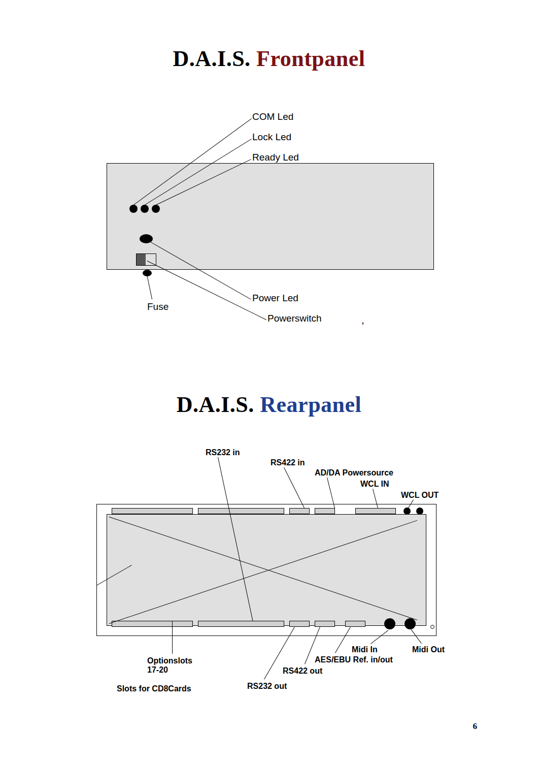D.A.I.S. Frontpanel
COM Led
Lock Led
Ready Led
Power Led
Powerswitch
Fuse
,
D.A.I.S. Rearpanel
RS232 in
RS422 in
AD/DA Powersource
WCL IN
WCL OUT
Optionslots
17-20
Slots for CD8Cards
RS232 out
RS422 out
AES/EBU Ref. in/out
Midi In
Midi Out
6